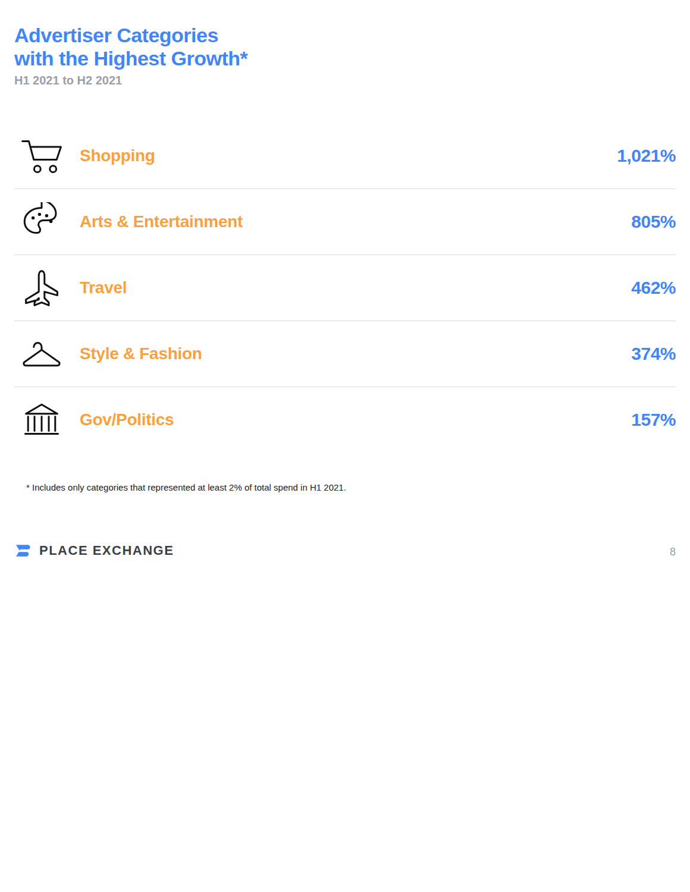Advertiser Categories
with the Highest Growth*
H1 2021 to H2 2021
Shopping
1,021%
Arts & Entertainment
805%
Travel
462%
Style & Fashion
374%
Gov/Politics
157%
* Includes only categories that represented at least 2% of total spend in H1 2021.
PLACE EXCHANGE
8